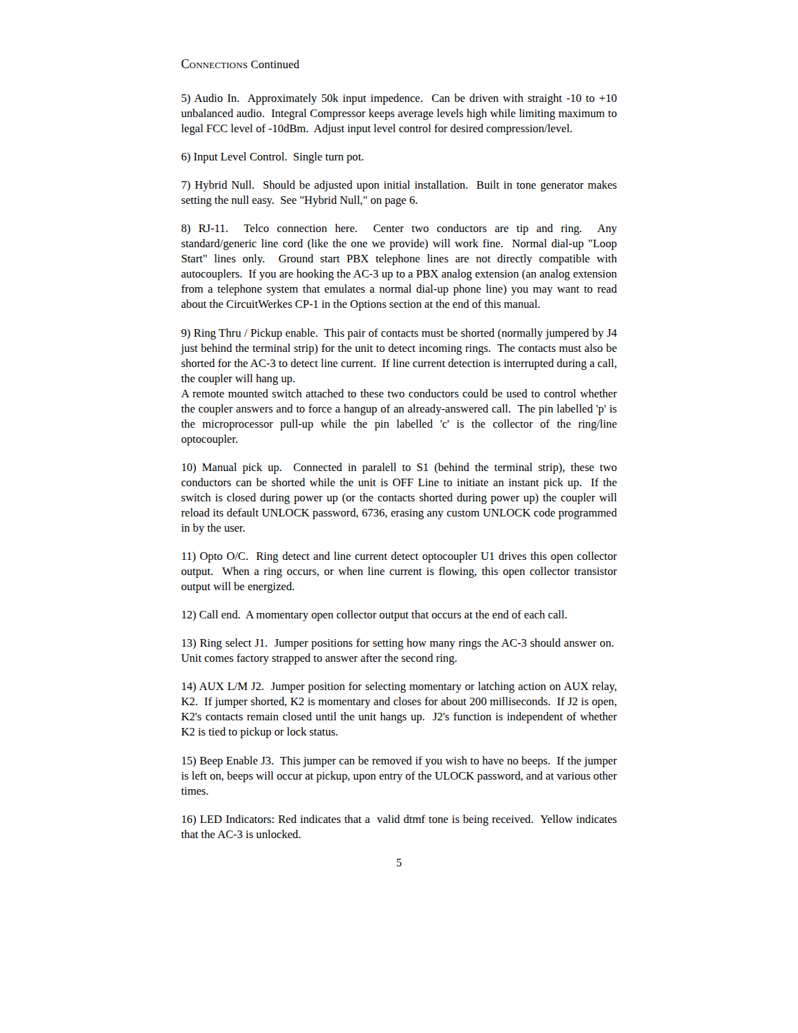Connections Continued
5) Audio In. Approximately 50k input impedence. Can be driven with straight -10 to +10 unbalanced audio. Integral Compressor keeps average levels high while limiting maximum to legal FCC level of -10dBm. Adjust input level control for desired compression/level.
6) Input Level Control. Single turn pot.
7) Hybrid Null. Should be adjusted upon initial installation. Built in tone generator makes setting the null easy. See "Hybrid Null," on page 6.
8) RJ-11. Telco connection here. Center two conductors are tip and ring. Any standard/generic line cord (like the one we provide) will work fine. Normal dial-up "Loop Start" lines only. Ground start PBX telephone lines are not directly compatible with autocouplers. If you are hooking the AC-3 up to a PBX analog extension (an analog extension from a telephone system that emulates a normal dial-up phone line) you may want to read about the CircuitWerkes CP-1 in the Options section at the end of this manual.
9) Ring Thru / Pickup enable. This pair of contacts must be shorted (normally jumpered by J4 just behind the terminal strip) for the unit to detect incoming rings. The contacts must also be shorted for the AC-3 to detect line current. If line current detection is interrupted during a call, the coupler will hang up.
A remote mounted switch attached to these two conductors could be used to control whether the coupler answers and to force a hangup of an already-answered call. The pin labelled 'p' is the microprocessor pull-up while the pin labelled 'c' is the collector of the ring/line optocoupler.
10) Manual pick up. Connected in paralell to S1 (behind the terminal strip), these two conductors can be shorted while the unit is OFF Line to initiate an instant pick up. If the switch is closed during power up (or the contacts shorted during power up) the coupler will reload its default UNLOCK password, 6736, erasing any custom UNLOCK code programmed in by the user.
11) Opto O/C. Ring detect and line current detect optocoupler U1 drives this open collector output. When a ring occurs, or when line current is flowing, this open collector transistor output will be energized.
12) Call end. A momentary open collector output that occurs at the end of each call.
13) Ring select J1. Jumper positions for setting how many rings the AC-3 should answer on. Unit comes factory strapped to answer after the second ring.
14) AUX L/M J2. Jumper position for selecting momentary or latching action on AUX relay, K2. If jumper shorted, K2 is momentary and closes for about 200 milliseconds. If J2 is open, K2's contacts remain closed until the unit hangs up. J2's function is independent of whether K2 is tied to pickup or lock status.
15) Beep Enable J3. This jumper can be removed if you wish to have no beeps. If the jumper is left on, beeps will occur at pickup, upon entry of the ULOCK password, and at various other times.
16) LED Indicators: Red indicates that a valid dtmf tone is being received. Yellow indicates that the AC-3 is unlocked.
5